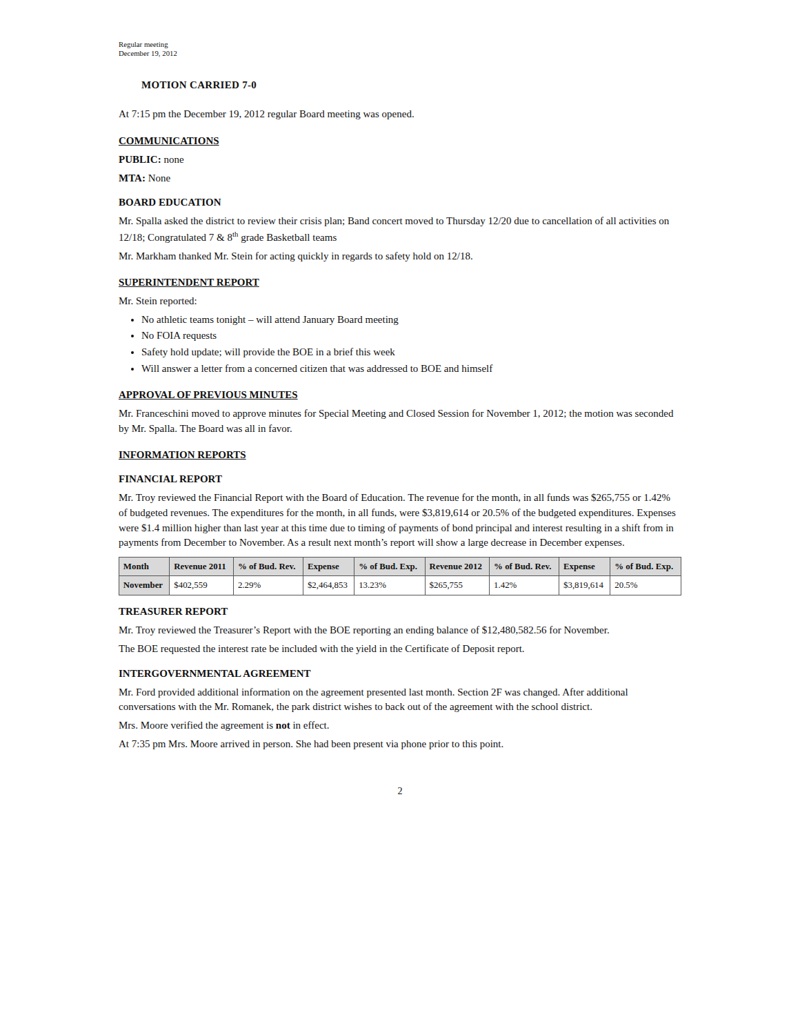Regular meeting
December 19, 2012
MOTION CARRIED 7-0
At 7:15 pm the December 19, 2012 regular Board meeting was opened.
Communications
PUBLIC: none
MTA: None
Board Education
Mr. Spalla asked the district to review their crisis plan; Band concert moved to Thursday 12/20 due to cancellation of all activities on 12/18; Congratulated 7 & 8th grade Basketball teams
Mr. Markham thanked Mr. Stein for acting quickly in regards to safety hold on 12/18.
Superintendent Report
Mr. Stein reported:
No athletic teams tonight – will attend January Board meeting
No FOIA requests
Safety hold update; will provide the BOE in a brief this week
Will answer a letter from a concerned citizen that was addressed to BOE and himself
Approval of Previous Minutes
Mr. Franceschini moved to approve minutes for Special Meeting and Closed Session for November 1, 2012; the motion was seconded by Mr. Spalla. The Board was all in favor.
Information Reports
Financial Report
Mr. Troy reviewed the Financial Report with the Board of Education. The revenue for the month, in all funds was $265,755 or 1.42% of budgeted revenues. The expenditures for the month, in all funds, were $3,819,614 or 20.5% of the budgeted expenditures. Expenses were $1.4 million higher than last year at this time due to timing of payments of bond principal and interest resulting in a shift from in payments from December to November. As a result next month’s report will show a large decrease in December expenses.
| Month | Revenue 2011 | % of Bud. Rev. | Expense | % of Bud. Exp. | Revenue 2012 | % of Bud. Rev. | Expense | % of Bud. Exp. |
| --- | --- | --- | --- | --- | --- | --- | --- | --- |
| November | $402,559 | 2.29% | $2,464,853 | 13.23% | $265,755 | 1.42% | $3,819,614 | 20.5% |
Treasurer Report
Mr. Troy reviewed the Treasurer’s Report with the BOE reporting an ending balance of $12,480,582.56 for November.
The BOE requested the interest rate be included with the yield in the Certificate of Deposit report.
Intergovernmental Agreement
Mr. Ford provided additional information on the agreement presented last month. Section 2F was changed. After additional conversations with the Mr. Romanek, the park district wishes to back out of the agreement with the school district.
Mrs. Moore verified the agreement is not in effect.
At 7:35 pm Mrs. Moore arrived in person. She had been present via phone prior to this point.
2